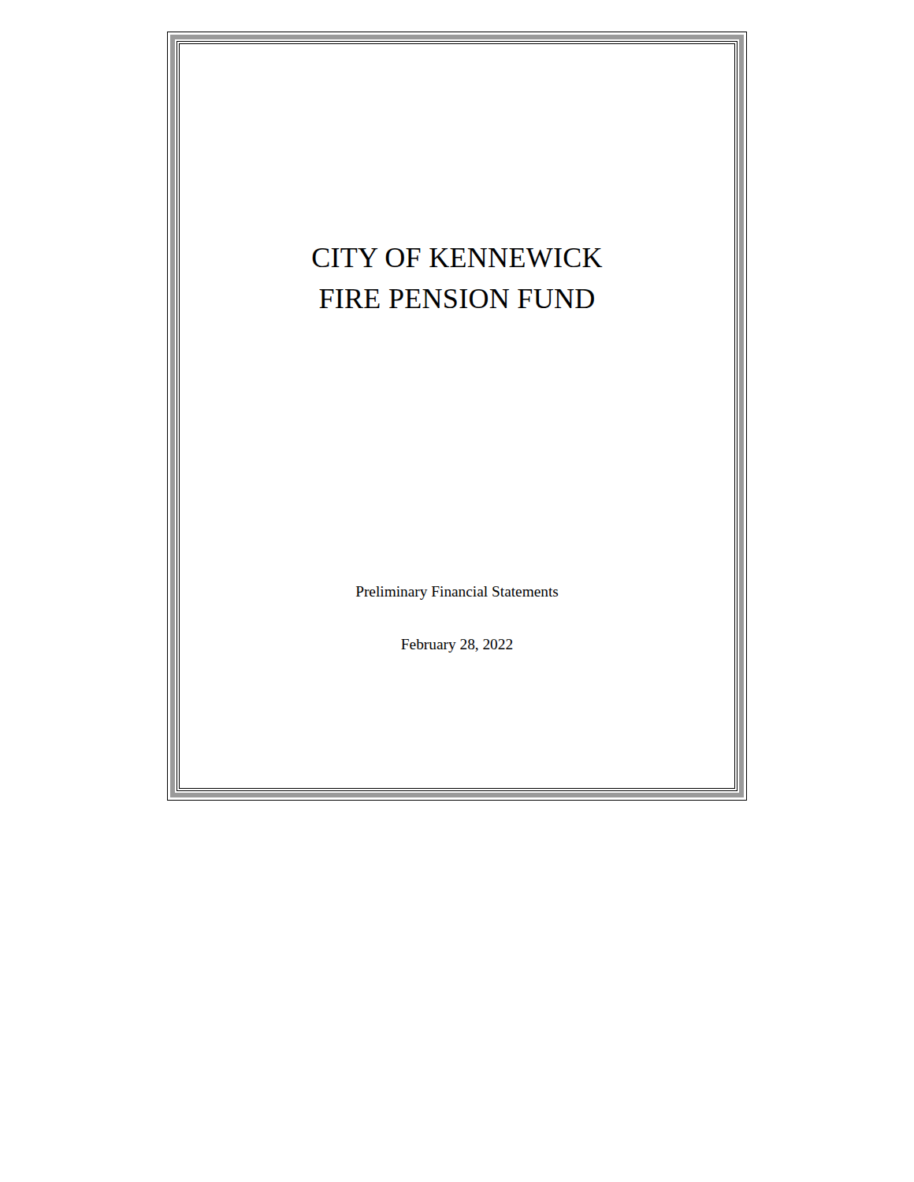CITY OF KENNEWICK
FIRE PENSION FUND
Preliminary Financial Statements
February 28, 2022